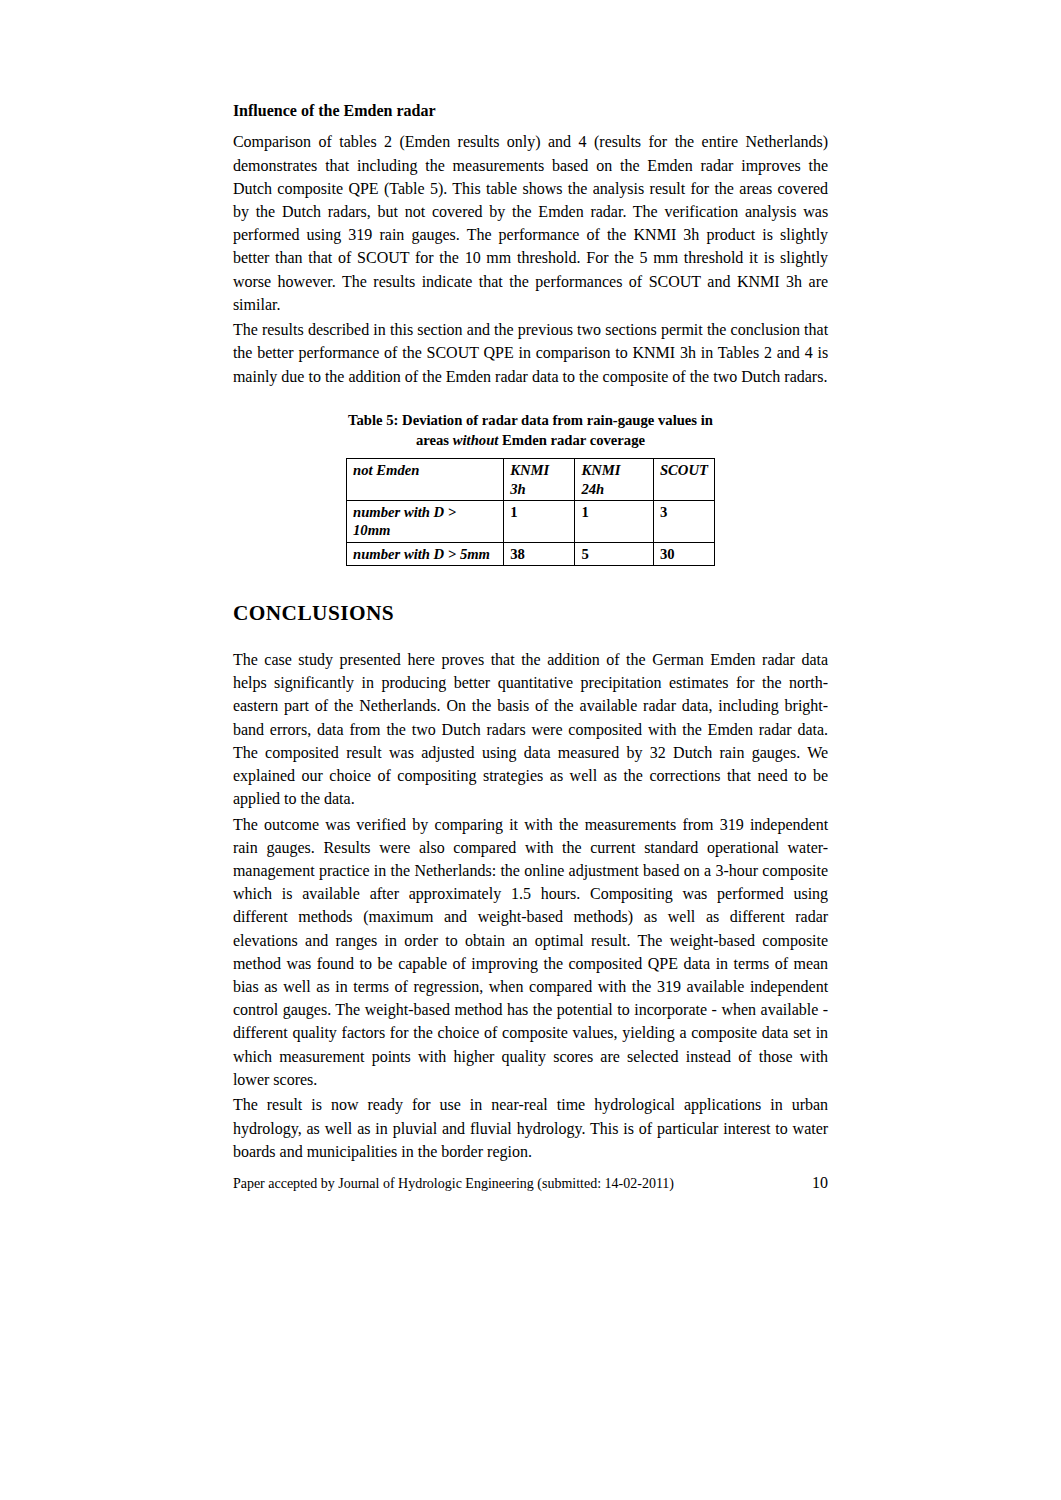Influence of the Emden radar
Comparison of tables 2 (Emden results only) and 4 (results for the entire Netherlands) demonstrates that including the measurements based on the Emden radar improves the Dutch composite QPE (Table 5). This table shows the analysis result for the areas covered by the Dutch radars, but not covered by the Emden radar. The verification analysis was performed using 319 rain gauges. The performance of the KNMI 3h product is slightly better than that of SCOUT for the 10 mm threshold. For the 5 mm threshold it is slightly worse however. The results indicate that the performances of SCOUT and KNMI 3h are similar.
The results described in this section and the previous two sections permit the conclusion that the better performance of the SCOUT QPE in comparison to KNMI 3h in Tables 2 and 4 is mainly due to the addition of the Emden radar data to the composite of the two Dutch radars.
Table 5: Deviation of radar data from rain-gauge values in
areas without Emden radar coverage
| not Emden | KNMI 3h | KNMI 24h | SCOUT |
| --- | --- | --- | --- |
| number with D > 10mm | 1 | 1 | 3 |
| number with D > 5mm | 38 | 5 | 30 |
CONCLUSIONS
The case study presented here proves that the addition of the German Emden radar data helps significantly in producing better quantitative precipitation estimates for the north-eastern part of the Netherlands. On the basis of the available radar data, including bright-band errors, data from the two Dutch radars were composited with the Emden radar data. The composited result was adjusted using data measured by 32 Dutch rain gauges. We explained our choice of compositing strategies as well as the corrections that need to be applied to the data.
The outcome was verified by comparing it with the measurements from 319 independent rain gauges. Results were also compared with the current standard operational water-management practice in the Netherlands: the online adjustment based on a 3-hour composite which is available after approximately 1.5 hours. Compositing was performed using different methods (maximum and weight-based methods) as well as different radar elevations and ranges in order to obtain an optimal result. The weight-based composite method was found to be capable of improving the composited QPE data in terms of mean bias as well as in terms of regression, when compared with the 319 available independent control gauges. The weight-based method has the potential to incorporate - when available - different quality factors for the choice of composite values, yielding a composite data set in which measurement points with higher quality scores are selected instead of those with lower scores.
The result is now ready for use in near-real time hydrological applications in urban hydrology, as well as in pluvial and fluvial hydrology. This is of particular interest to water boards and municipalities in the border region.
Paper accepted by Journal of Hydrologic Engineering (submitted: 14-02-2011) 10